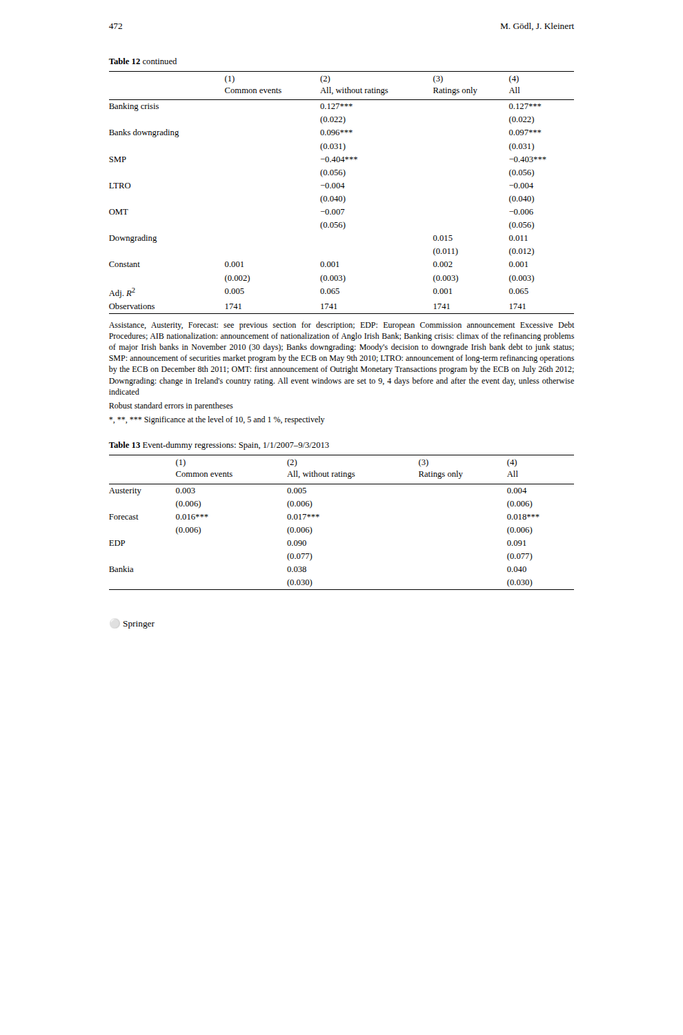472 M. Gödl, J. Kleinert
Table 12 continued
| | (1) Common events | (2) All, without ratings | (3) Ratings only | (4) All |
| --- | --- | --- | --- | --- |
| Banking crisis | | 0.127*** | | 0.127*** |
| | | (0.022) | | (0.022) |
| Banks downgrading | | 0.096*** | | 0.097*** |
| | | (0.031) | | (0.031) |
| SMP | | −0.404*** | | −0.403*** |
| | | (0.056) | | (0.056) |
| LTRO | | −0.004 | | −0.004 |
| | | (0.040) | | (0.040) |
| OMT | | −0.007 | | −0.006 |
| | | (0.056) | | (0.056) |
| Downgrading | | | 0.015 | 0.011 |
| | | | (0.011) | (0.012) |
| Constant | 0.001 | 0.001 | 0.002 | 0.001 |
| | (0.002) | (0.003) | (0.003) | (0.003) |
| Adj. R 2 | 0.005 | 0.065 | 0.001 | 0.065 |
| Observations | 1741 | 1741 | 1741 | 1741 |
Assistance, Austerity, Forecast: see previous section for description; EDP: European Commission announcement Excessive Debt Procedures; AIB nationalization: announcement of nationalization of Anglo Irish Bank; Banking crisis: climax of the refinancing problems of major Irish banks in November 2010 (30 days); Banks downgrading: Moody's decision to downgrade Irish bank debt to junk status; SMP: announcement of securities market program by the ECB on May 9th 2010; LTRO: announcement of long-term refinancing operations by the ECB on December 8th 2011; OMT: first announcement of Outright Monetary Transactions program by the ECB on July 26th 2012; Downgrading: change in Ireland's country rating. All event windows are set to 9, 4 days before and after the event day, unless otherwise indicated
Robust standard errors in parentheses
*, **, *** Significance at the level of 10, 5 and 1 %, respectively
Table 13 Event-dummy regressions: Spain, 1/1/2007–9/3/2013
| | (1) Common events | (2) All, without ratings | (3) Ratings only | (4) All |
| --- | --- | --- | --- | --- |
| Austerity | 0.003 | 0.005 | | 0.004 |
| | (0.006) | (0.006) | | (0.006) |
| Forecast | 0.016*** | 0.017*** | | 0.018*** |
| | (0.006) | (0.006) | | (0.006) |
| EDP | | 0.090 | | 0.091 |
| | | (0.077) | | (0.077) |
| Bankia | | 0.038 | | 0.040 |
| | | (0.030) | | (0.030) |
⚪ Springer